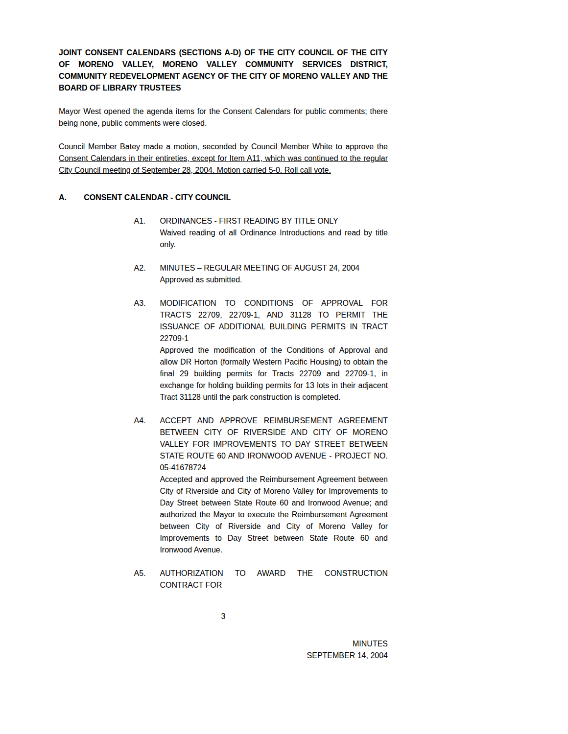JOINT CONSENT CALENDARS (SECTIONS A-D) OF THE CITY COUNCIL OF THE CITY OF MORENO VALLEY, MORENO VALLEY COMMUNITY SERVICES DISTRICT, COMMUNITY REDEVELOPMENT AGENCY OF THE CITY OF MORENO VALLEY AND THE BOARD OF LIBRARY TRUSTEES
Mayor West opened the agenda items for the Consent Calendars for public comments; there being none, public comments were closed.
Council Member Batey made a motion, seconded by Council Member White to approve the Consent Calendars in their entireties, except for Item A11, which was continued to the regular City Council meeting of September 28, 2004. Motion carried 5-0. Roll call vote.
A. CONSENT CALENDAR - CITY COUNCIL
A1.
ORDINANCES - FIRST READING BY TITLE ONLY
Waived reading of all Ordinance Introductions and read by title only.
A2.
MINUTES – REGULAR MEETING OF AUGUST 24, 2004
Approved as submitted.
A3.
MODIFICATION TO CONDITIONS OF APPROVAL FOR TRACTS 22709, 22709-1, AND 31128 TO PERMIT THE ISSUANCE OF ADDITIONAL BUILDING PERMITS IN TRACT 22709-1
Approved the modification of the Conditions of Approval and allow DR Horton (formally Western Pacific Housing) to obtain the final 29 building permits for Tracts 22709 and 22709-1, in exchange for holding building permits for 13 lots in their adjacent Tract 31128 until the park construction is completed.
A4.
ACCEPT AND APPROVE REIMBURSEMENT AGREEMENT BETWEEN CITY OF RIVERSIDE AND CITY OF MORENO VALLEY FOR IMPROVEMENTS TO DAY STREET BETWEEN STATE ROUTE 60 AND IRONWOOD AVENUE - PROJECT NO. 05-41678724
Accepted and approved the Reimbursement Agreement between City of Riverside and City of Moreno Valley for Improvements to Day Street between State Route 60 and Ironwood Avenue; and authorized the Mayor to execute the Reimbursement Agreement between City of Riverside and City of Moreno Valley for Improvements to Day Street between State Route 60 and Ironwood Avenue.
A5.
AUTHORIZATION TO AWARD THE CONSTRUCTION CONTRACT FOR
3
MINUTES
SEPTEMBER 14, 2004